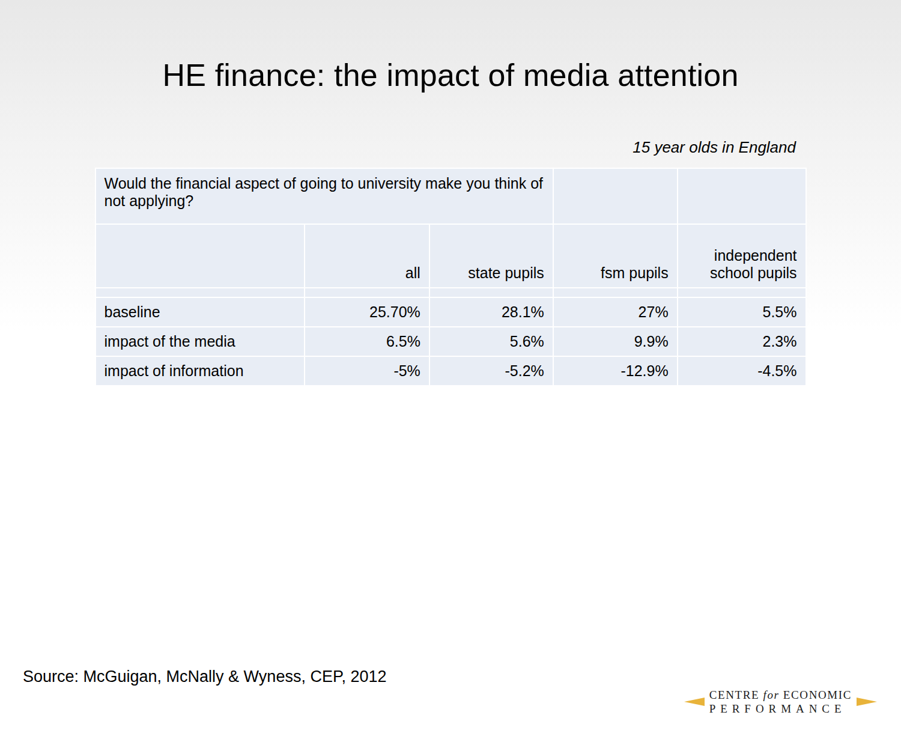HE finance: the impact of media attention
15 year olds in England
| Would the financial aspect of going to university make you think of not applying? | | |
| | all | state pupils | fsm pupils | independent school pupils |
| baseline | 25.70% | 28.1% | 27% | 5.5% |
| impact of the media | 6.5% | 5.6% | 9.9% | 2.3% |
| impact of information | -5% | -5.2% | -12.9% | -4.5% |
Source: McGuigan, McNally & Wyness, CEP, 2012
CENTRE for ECONOMIC
P E R F O R M A N C E